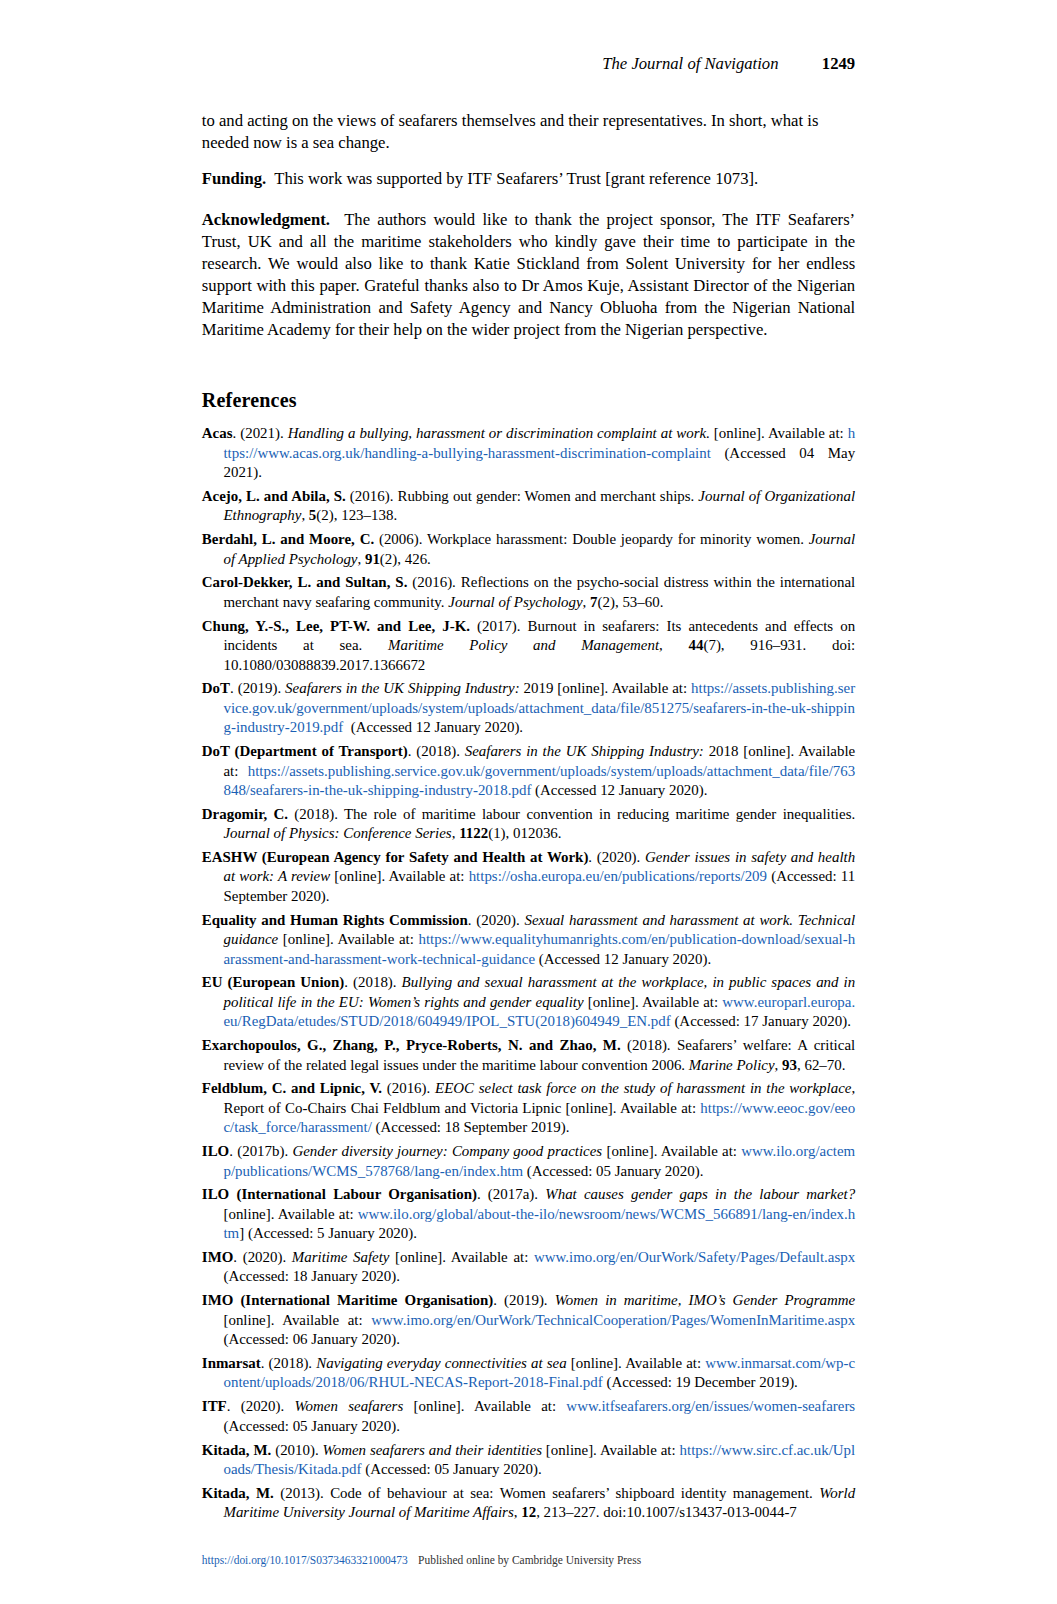The Journal of Navigation 1249
to and acting on the views of seafarers themselves and their representatives. In short, what is needed now is a sea change.
Funding. This work was supported by ITF Seafarers’ Trust [grant reference 1073].
Acknowledgment. The authors would like to thank the project sponsor, The ITF Seafarers’ Trust, UK and all the maritime stakeholders who kindly gave their time to participate in the research. We would also like to thank Katie Stickland from Solent University for her endless support with this paper. Grateful thanks also to Dr Amos Kuje, Assistant Director of the Nigerian Maritime Administration and Safety Agency and Nancy Obluoha from the Nigerian National Maritime Academy for their help on the wider project from the Nigerian perspective.
References
Acas. (2021). Handling a bullying, harassment or discrimination complaint at work. [online]. Available at: https://www.acas.org.uk/handling-a-bullying-harassment-discrimination-complaint (Accessed 04 May 2021).
Acejo, L. and Abila, S. (2016). Rubbing out gender: Women and merchant ships. Journal of Organizational Ethnography, 5(2), 123–138.
Berdahl, L. and Moore, C. (2006). Workplace harassment: Double jeopardy for minority women. Journal of Applied Psychology, 91(2), 426.
Carol-Dekker, L. and Sultan, S. (2016). Reflections on the psycho-social distress within the international merchant navy seafaring community. Journal of Psychology, 7(2), 53–60.
Chung, Y.-S., Lee, PT-W. and Lee, J-K. (2017). Burnout in seafarers: Its antecedents and effects on incidents at sea. Maritime Policy and Management, 44(7), 916–931. doi: 10.1080/03088839.2017.1366672
DoT. (2019). Seafarers in the UK Shipping Industry: 2019 [online]. Available at: https://assets.publishing.service.gov.uk/government/uploads/system/uploads/attachment_data/file/851275/seafarers-in-the-uk-shipping-industry-2019.pdf (Accessed 12 January 2020).
DoT (Department of Transport). (2018). Seafarers in the UK Shipping Industry: 2018 [online]. Available at: https://assets.publishing.service.gov.uk/government/uploads/system/uploads/attachment_data/file/763848/seafarers-in-the-uk-shipping-industry-2018.pdf (Accessed 12 January 2020).
Dragomir, C. (2018). The role of maritime labour convention in reducing maritime gender inequalities. Journal of Physics: Conference Series, 1122(1), 012036.
EASHW (European Agency for Safety and Health at Work). (2020). Gender issues in safety and health at work: A review [online]. Available at: https://osha.europa.eu/en/publications/reports/209 (Accessed: 11 September 2020).
Equality and Human Rights Commission. (2020). Sexual harassment and harassment at work. Technical guidance [online]. Available at: https://www.equalityhumanrights.com/en/publication-download/sexual-harassment-and-harassment-work-technical-guidance (Accessed 12 January 2020).
EU (European Union). (2018). Bullying and sexual harassment at the workplace, in public spaces and in political life in the EU: Women’s rights and gender equality [online]. Available at: www.europarl.europa.eu/RegData/etudes/STUD/2018/604949/IPOL_STU(2018)604949_EN.pdf (Accessed: 17 January 2020).
Exarchopoulos, G., Zhang, P., Pryce-Roberts, N. and Zhao, M. (2018). Seafarers’ welfare: A critical review of the related legal issues under the maritime labour convention 2006. Marine Policy, 93, 62–70.
Feldblum, C. and Lipnic, V. (2016). EEOC select task force on the study of harassment in the workplace, Report of Co-Chairs Chai Feldblum and Victoria Lipnic [online]. Available at: https://www.eeoc.gov/eeoc/task_force/harassment/ (Accessed: 18 September 2019).
ILO. (2017b). Gender diversity journey: Company good practices [online]. Available at: www.ilo.org/actemp/publications/WCMS_578768/lang-en/index.htm (Accessed: 05 January 2020).
ILO (International Labour Organisation). (2017a). What causes gender gaps in the labour market? [online]. Available at: www.ilo.org/global/about-the-ilo/newsroom/news/WCMS_566891/lang-en/index.htm] (Accessed: 5 January 2020).
IMO. (2020). Maritime Safety [online]. Available at: www.imo.org/en/OurWork/Safety/Pages/Default.aspx (Accessed: 18 January 2020).
IMO (International Maritime Organisation). (2019). Women in maritime, IMO’s Gender Programme [online]. Available at: www.imo.org/en/OurWork/TechnicalCooperation/Pages/WomenInMaritime.aspx (Accessed: 06 January 2020).
Inmarsat. (2018). Navigating everyday connectivities at sea [online]. Available at: www.inmarsat.com/wp-content/uploads/2018/06/RHUL-NECAS-Report-2018-Final.pdf (Accessed: 19 December 2019).
ITF. (2020). Women seafarers [online]. Available at: www.itfseafarers.org/en/issues/women-seafarers (Accessed: 05 January 2020).
Kitada, M. (2010). Women seafarers and their identities [online]. Available at: https://www.sirc.cf.ac.uk/Uploads/Thesis/Kitada.pdf (Accessed: 05 January 2020).
Kitada, M. (2013). Code of behaviour at sea: Women seafarers’ shipboard identity management. World Maritime University Journal of Maritime Affairs, 12, 213–227. doi:10.1007/s13437-013-0044-7
https://doi.org/10.1017/S0373463321000473 Published online by Cambridge University Press